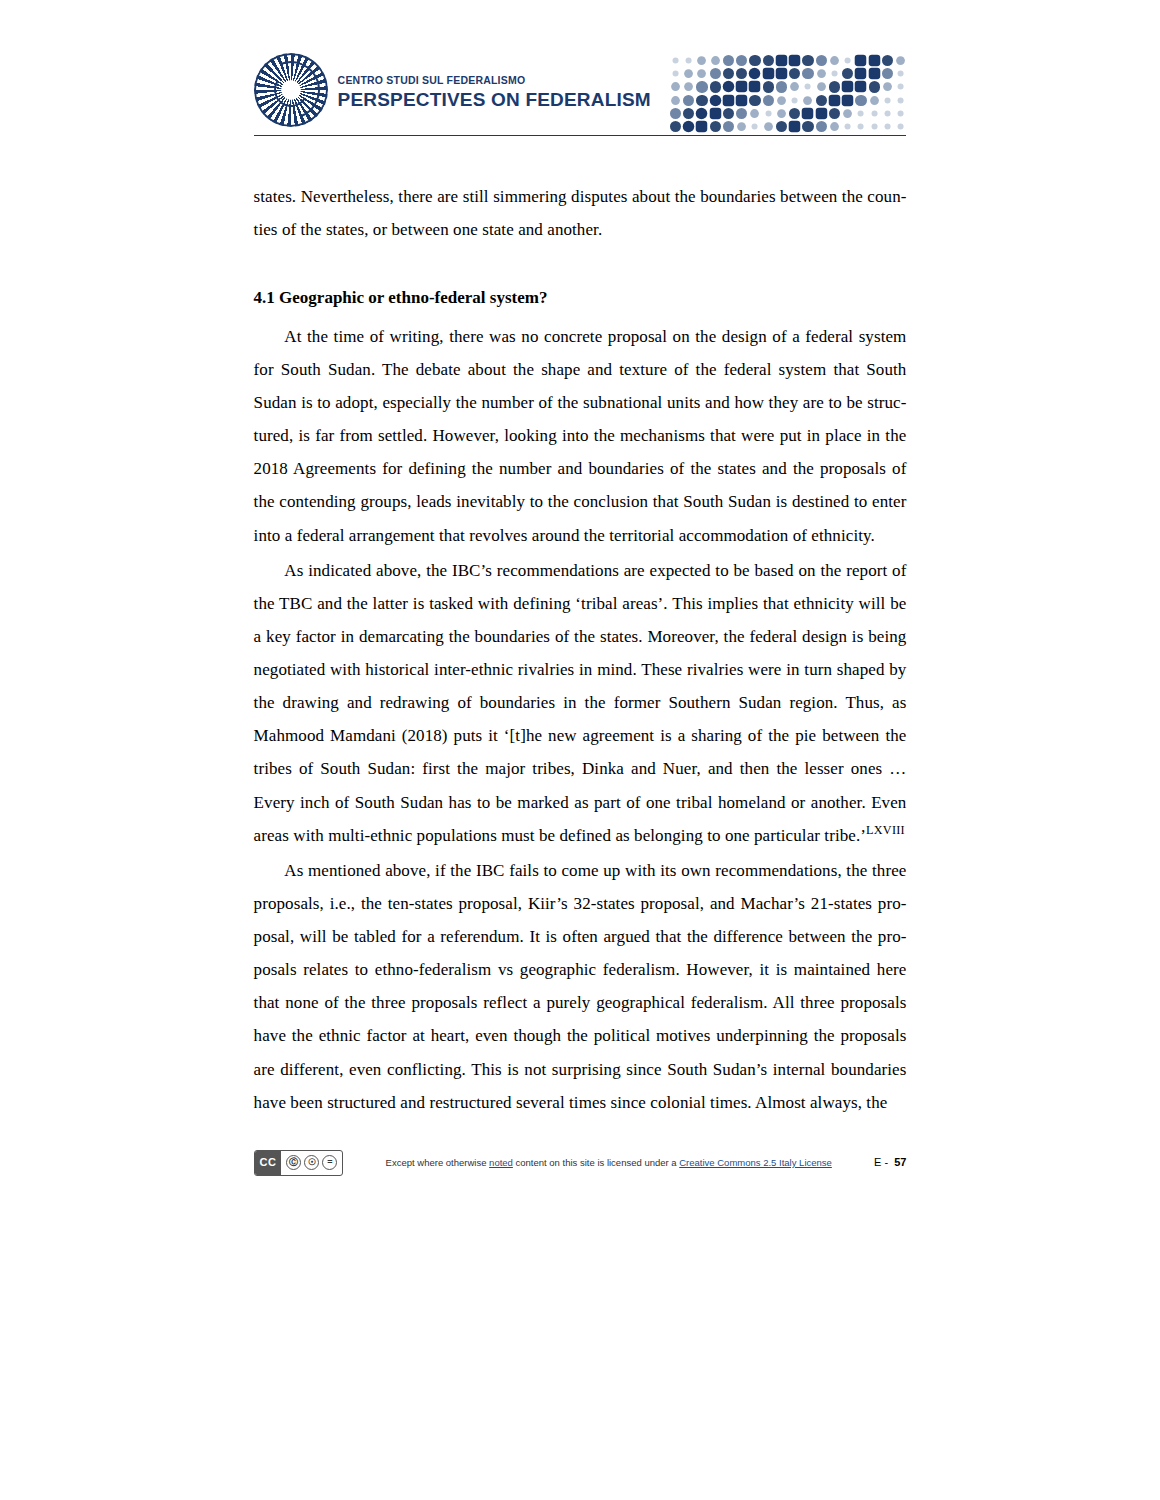Centro Studi sul Federalismo
Perspectives on Federalism
states. Nevertheless, there are still simmering disputes about the boundaries between the counties of the states, or between one state and another.
4.1 Geographic or ethno-federal system?
At the time of writing, there was no concrete proposal on the design of a federal system for South Sudan. The debate about the shape and texture of the federal system that South Sudan is to adopt, especially the number of the subnational units and how they are to be structured, is far from settled. However, looking into the mechanisms that were put in place in the 2018 Agreements for defining the number and boundaries of the states and the proposals of the contending groups, leads inevitably to the conclusion that South Sudan is destined to enter into a federal arrangement that revolves around the territorial accommodation of ethnicity.
As indicated above, the IBC’s recommendations are expected to be based on the report of the TBC and the latter is tasked with defining ‘tribal areas’. This implies that ethnicity will be a key factor in demarcating the boundaries of the states. Moreover, the federal design is being negotiated with historical inter-ethnic rivalries in mind. These rivalries were in turn shaped by the drawing and redrawing of boundaries in the former Southern Sudan region. Thus, as Mahmood Mamdani (2018) puts it ‘[t]he new agreement is a sharing of the pie between the tribes of South Sudan: first the major tribes, Dinka and Nuer, and then the lesser ones … Every inch of South Sudan has to be marked as part of one tribal homeland or another. Even areas with multi-ethnic populations must be defined as belonging to one particular tribe.’LXVIII
As mentioned above, if the IBC fails to come up with its own recommendations, the three proposals, i.e., the ten-states proposal, Kiir’s 32-states proposal, and Machar’s 21-states proposal, will be tabled for a referendum. It is often argued that the difference between the proposals relates to ethno-federalism vs geographic federalism. However, it is maintained here that none of the three proposals reflect a purely geographical federalism. All three proposals have the ethnic factor at heart, even though the political motives underpinning the proposals are different, even conflicting. This is not surprising since South Sudan’s internal boundaries have been structured and restructured several times since colonial times. Almost always, the
CC
Ⓒ ☉ =
Except where otherwise noted content on this site is licensed under a Creative Commons 2.5 Italy License
E - 57